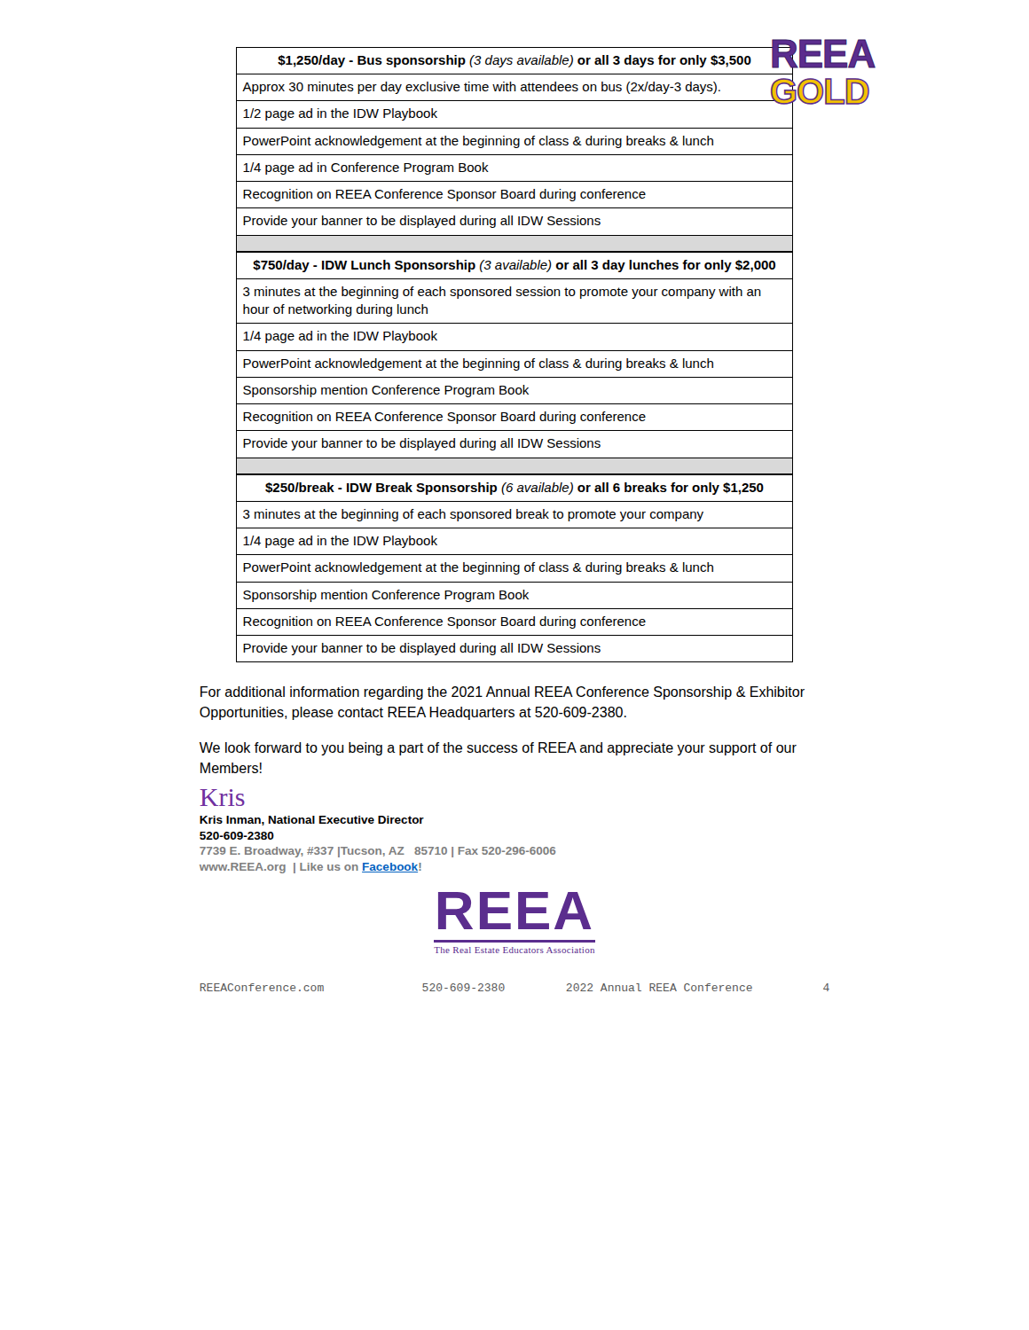REEA
GOLD
| $1,250/day - Bus sponsorship (3 days available) or all 3 days for only $3,500 |
| Approx 30 minutes per day exclusive time with attendees on bus (2x/day-3 days). |
| 1/2 page ad in the IDW Playbook |
| PowerPoint acknowledgement at the beginning of class & during breaks & lunch |
| 1/4 page ad in Conference Program Book |
| Recognition on REEA Conference Sponsor Board during conference |
| Provide your banner to be displayed during all IDW Sessions |
| $750/day - IDW Lunch Sponsorship (3 available) or all 3 day lunches for only $2,000 |
| 3 minutes at the beginning of each sponsored session to promote your company with an hour of networking during lunch |
| 1/4 page ad in the IDW Playbook |
| PowerPoint acknowledgement at the beginning of class & during breaks & lunch |
| Sponsorship mention Conference Program Book |
| Recognition on REEA Conference Sponsor Board during conference |
| Provide your banner to be displayed during all IDW Sessions |
| $250/break - IDW Break Sponsorship (6 available) or all 6 breaks for only $1,250 |
| 3 minutes at the beginning of each sponsored break to promote your company |
| 1/4 page ad in the IDW Playbook |
| PowerPoint acknowledgement at the beginning of class & during breaks & lunch |
| Sponsorship mention Conference Program Book |
| Recognition on REEA Conference Sponsor Board during conference |
| Provide your banner to be displayed during all IDW Sessions |
For additional information regarding the 2021 Annual REEA Conference Sponsorship & Exhibitor Opportunities, please contact REEA Headquarters at 520-609-2380.
We look forward to you being a part of the success of REEA and appreciate your support of our Members!
Kris
Kris Inman, National Executive Director
520-609-2380
7739 E. Broadway, #337 |Tucson, AZ 85710 | Fax 520-296-6006
www.REEA.org | Like us on Facebook!
REEA
The Real Estate Educators Association
REEAConference.com
520-609-2380
2022 Annual REEA Conference
4